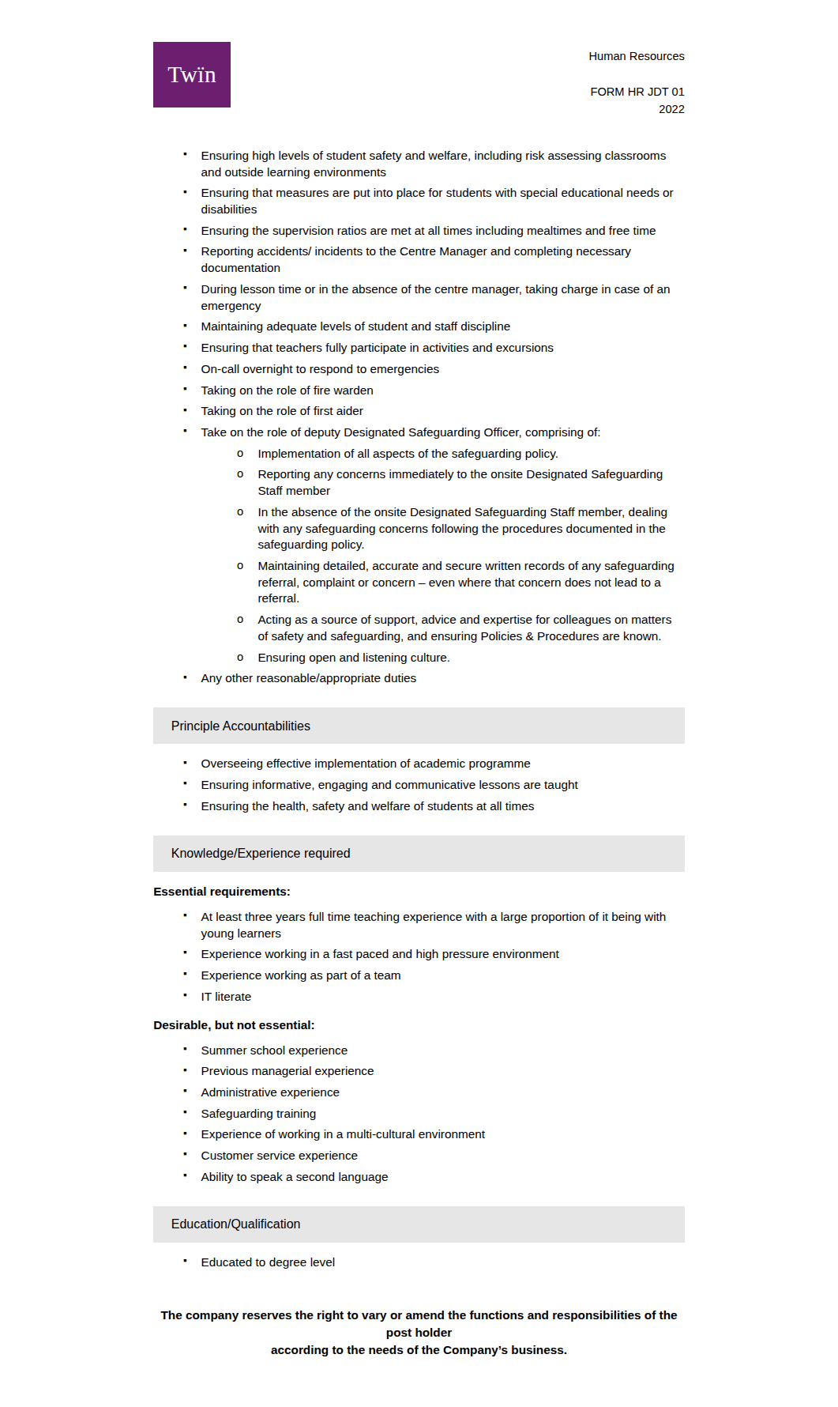Twïn
Human Resources
FORM HR JDT 01
2022
Ensuring high levels of student safety and welfare, including risk assessing classrooms and outside learning environments
Ensuring that measures are put into place for students with special educational needs or disabilities
Ensuring the supervision ratios are met at all times including mealtimes and free time
Reporting accidents/ incidents to the Centre Manager and completing necessary documentation
During lesson time or in the absence of the centre manager, taking charge in case of an emergency
Maintaining adequate levels of student and staff discipline
Ensuring that teachers fully participate in activities and excursions
On-call overnight to respond to emergencies
Taking on the role of fire warden
Taking on the role of first aider
Take on the role of deputy Designated Safeguarding Officer, comprising of:
Implementation of all aspects of the safeguarding policy.
Reporting any concerns immediately to the onsite Designated Safeguarding Staff member
In the absence of the onsite Designated Safeguarding Staff member, dealing with any safeguarding concerns following the procedures documented in the safeguarding policy.
Maintaining detailed, accurate and secure written records of any safeguarding referral, complaint or concern – even where that concern does not lead to a referral.
Acting as a source of support, advice and expertise for colleagues on matters of safety and safeguarding, and ensuring Policies & Procedures are known.
Ensuring open and listening culture.
Any other reasonable/appropriate duties
Principle Accountabilities
Overseeing effective implementation of academic programme
Ensuring informative, engaging and communicative lessons are taught
Ensuring the health, safety and welfare of students at all times
Knowledge/Experience required
Essential requirements:
At least three years full time teaching experience with a large proportion of it being with young learners
Experience working in a fast paced and high pressure environment
Experience working as part of a team
IT literate
Desirable, but not essential:
Summer school experience
Previous managerial experience
Administrative experience
Safeguarding training
Experience of working in a multi-cultural environment
Customer service experience
Ability to speak a second language
Education/Qualification
Educated to degree level
The company reserves the right to vary or amend the functions and responsibilities of the post holder
according to the needs of the Company’s business.